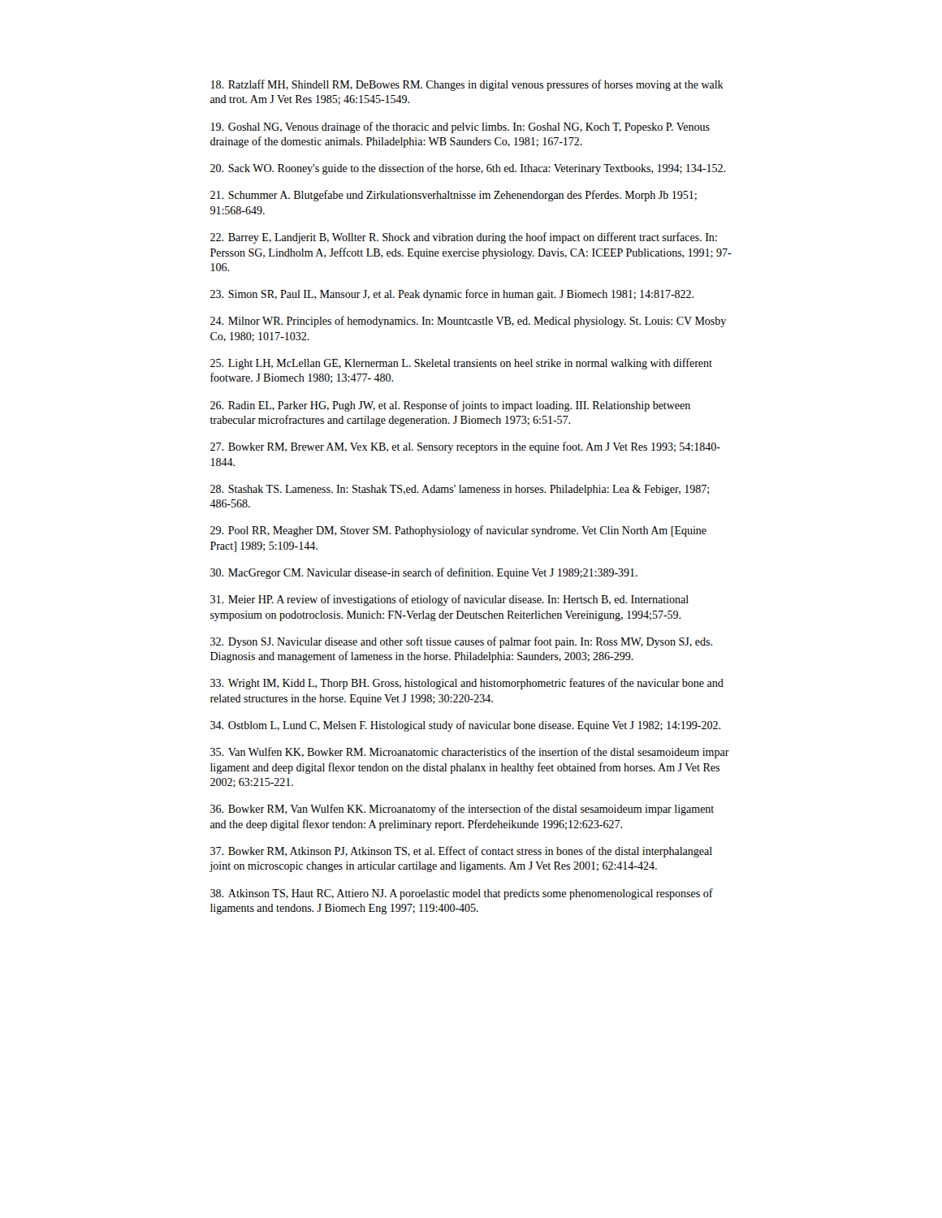18. Ratzlaff MH, Shindell RM, DeBowes RM. Changes in digital venous pressures of horses moving at the walk and trot. Am J Vet Res 1985; 46:1545-1549.
19. Goshal NG, Venous drainage of the thoracic and pelvic limbs. In: Goshal NG, Koch T, Popesko P. Venous drainage of the domestic animals. Philadelphia: WB Saunders Co, 1981; 167-172.
20. Sack WO. Rooney's guide to the dissection of the horse, 6th ed. Ithaca: Veterinary Textbooks, 1994; 134-152.
21. Schummer A. Blutgefabe und Zirkulationsverhaltnisse im Zehenendorgan des Pferdes. Morph Jb 1951; 91:568-649.
22. Barrey E, Landjerit B, Wollter R. Shock and vibration during the hoof impact on different tract surfaces. In: Persson SG, Lindholm A, Jeffcott LB, eds. Equine exercise physiology. Davis, CA: ICEEP Publications, 1991; 97-106.
23. Simon SR, Paul IL, Mansour J, et al. Peak dynamic force in human gait. J Biomech 1981; 14:817-822.
24. Milnor WR. Principles of hemodynamics. In: Mountcastle VB, ed. Medical physiology. St. Louis: CV Mosby Co, 1980; 1017-1032.
25. Light LH, McLellan GE, Klernerman L. Skeletal transients on heel strike in normal walking with different footware. J Biomech 1980; 13:477- 480.
26. Radin EL, Parker HG, Pugh JW, et al. Response of joints to impact loading. III. Relationship between trabecular microfractures and cartilage degeneration. J Biomech 1973; 6:51-57.
27. Bowker RM, Brewer AM, Vex KB, et al. Sensory receptors in the equine foot. Am J Vet Res 1993; 54:1840-1844.
28. Stashak TS. Lameness. In: Stashak TS,ed. Adams' lameness in horses. Philadelphia: Lea & Febiger, 1987; 486-568.
29. Pool RR, Meagher DM, Stover SM. Pathophysiology of navicular syndrome. Vet Clin North Am [Equine Pract] 1989; 5:109-144.
30. MacGregor CM. Navicular disease-in search of definition. Equine Vet J 1989;21:389-391.
31. Meier HP. A review of investigations of etiology of navicular disease. In: Hertsch B, ed. International symposium on podotroclosis. Munich: FN-Verlag der Deutschen Reiterlichen Vereinigung, 1994;57-59.
32. Dyson SJ. Navicular disease and other soft tissue causes of palmar foot pain. In: Ross MW, Dyson SJ, eds. Diagnosis and management of lameness in the horse. Philadelphia: Saunders, 2003; 286-299.
33. Wright IM, Kidd L, Thorp BH. Gross, histological and histomorphometric features of the navicular bone and related structures in the horse. Equine Vet J 1998; 30:220-234.
34. Ostblom L, Lund C, Melsen F. Histological study of navicular bone disease. Equine Vet J 1982; 14:199-202.
35. Van Wulfen KK, Bowker RM. Microanatomic characteristics of the insertion of the distal sesamoideum impar ligament and deep digital flexor tendon on the distal phalanx in healthy feet obtained from horses. Am J Vet Res 2002; 63:215-221.
36. Bowker RM, Van Wulfen KK. Microanatomy of the intersection of the distal sesamoideum impar ligament and the deep digital flexor tendon: A preliminary report. Pferdeheikunde 1996;12:623-627.
37. Bowker RM, Atkinson PJ, Atkinson TS, et al. Effect of contact stress in bones of the distal interphalangeal joint on microscopic changes in articular cartilage and ligaments. Am J Vet Res 2001; 62:414-424.
38. Atkinson TS, Haut RC, Attiero NJ. A poroelastic model that predicts some phenomenological responses of ligaments and tendons. J Biomech Eng 1997; 119:400-405.